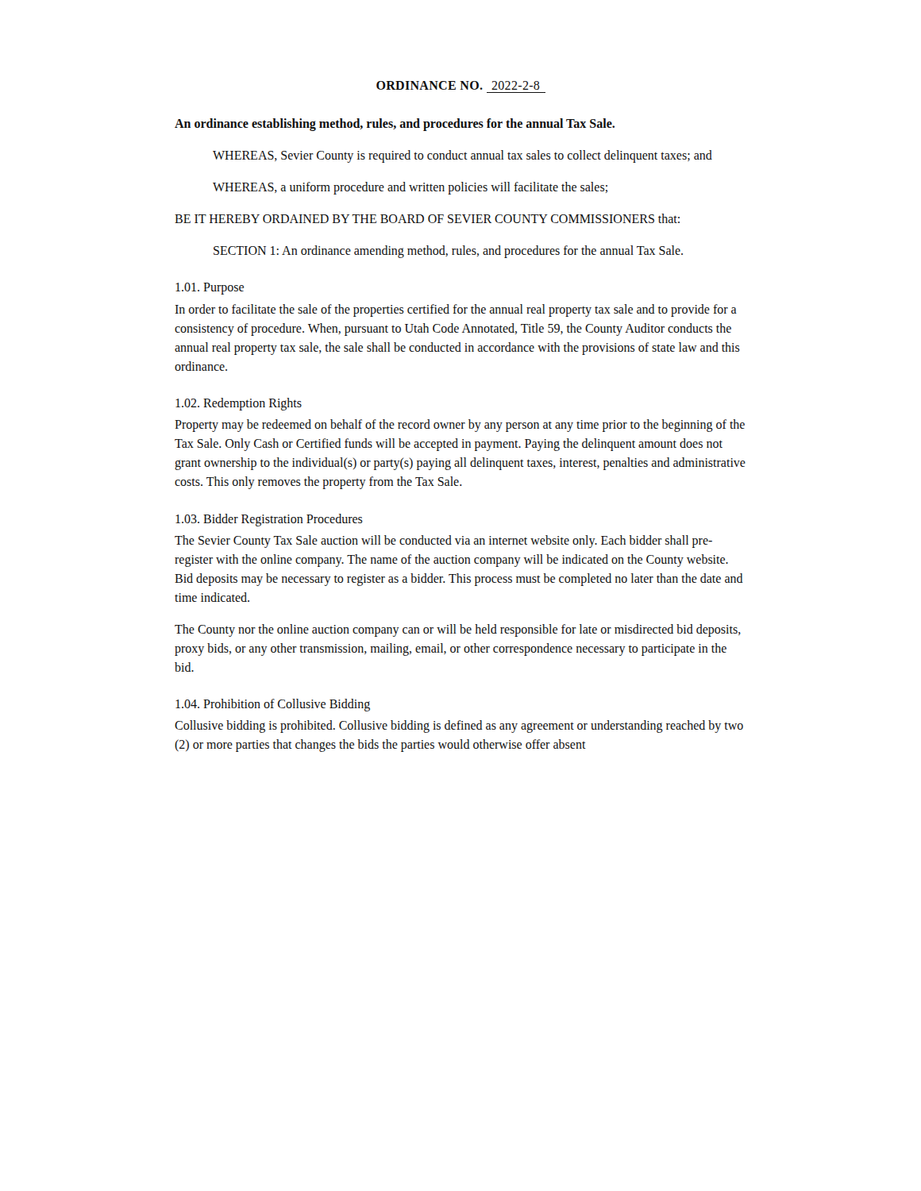ORDINANCE NO. 2022-2-8
An ordinance establishing method, rules, and procedures for the annual Tax Sale.
WHEREAS, Sevier County is required to conduct annual tax sales to collect delinquent taxes; and
WHEREAS, a uniform procedure and written policies will facilitate the sales;
BE IT HEREBY ORDAINED BY THE BOARD OF SEVIER COUNTY COMMISSIONERS that:
SECTION 1: An ordinance amending method, rules, and procedures for the annual Tax Sale.
1.01. Purpose
In order to facilitate the sale of the properties certified for the annual real property tax sale and to provide for a consistency of procedure. When, pursuant to Utah Code Annotated, Title 59, the County Auditor conducts the annual real property tax sale, the sale shall be conducted in accordance with the provisions of state law and this ordinance.
1.02. Redemption Rights
Property may be redeemed on behalf of the record owner by any person at any time prior to the beginning of the Tax Sale. Only Cash or Certified funds will be accepted in payment. Paying the delinquent amount does not grant ownership to the individual(s) or party(s) paying all delinquent taxes, interest, penalties and administrative costs. This only removes the property from the Tax Sale.
1.03. Bidder Registration Procedures
The Sevier County Tax Sale auction will be conducted via an internet website only. Each bidder shall pre-register with the online company. The name of the auction company will be indicated on the County website. Bid deposits may be necessary to register as a bidder. This process must be completed no later than the date and time indicated.
The County nor the online auction company can or will be held responsible for late or misdirected bid deposits, proxy bids, or any other transmission, mailing, email, or other correspondence necessary to participate in the bid.
1.04. Prohibition of Collusive Bidding
Collusive bidding is prohibited. Collusive bidding is defined as any agreement or understanding reached by two (2) or more parties that changes the bids the parties would otherwise offer absent